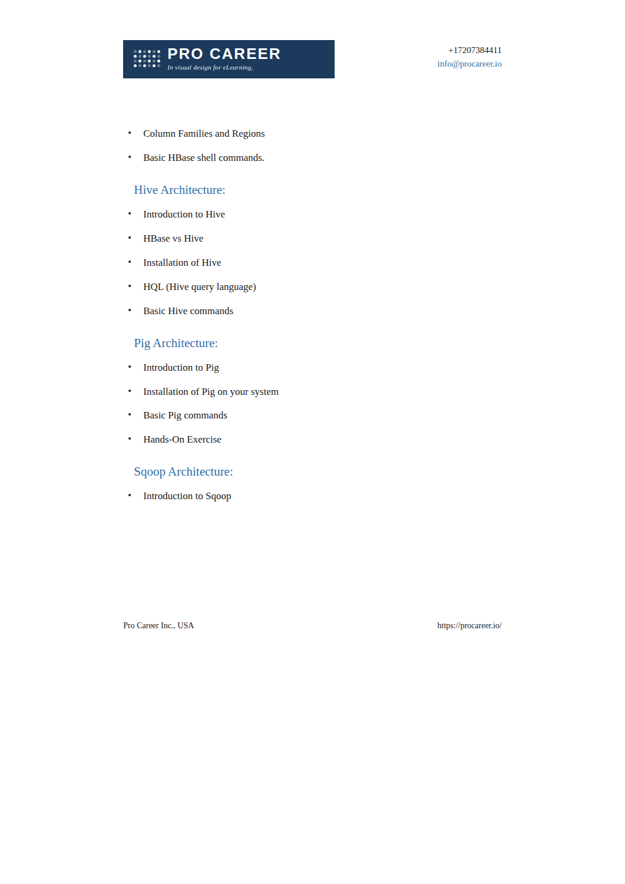PRO CAREER
In visual design for eLearning,
+17207384411
info@procareer.io
Column Families and Regions
Basic HBase shell commands.
Hive Architecture:
Introduction to Hive
HBase vs Hive
Installation of Hive
HQL (Hive query language)
Basic Hive commands
Pig Architecture:
Introduction to Pig
Installation of Pig on your system
Basic Pig commands
Hands-On Exercise
Sqoop Architecture:
Introduction to Sqoop
Pro Career Inc., USA
https://procareer.io/